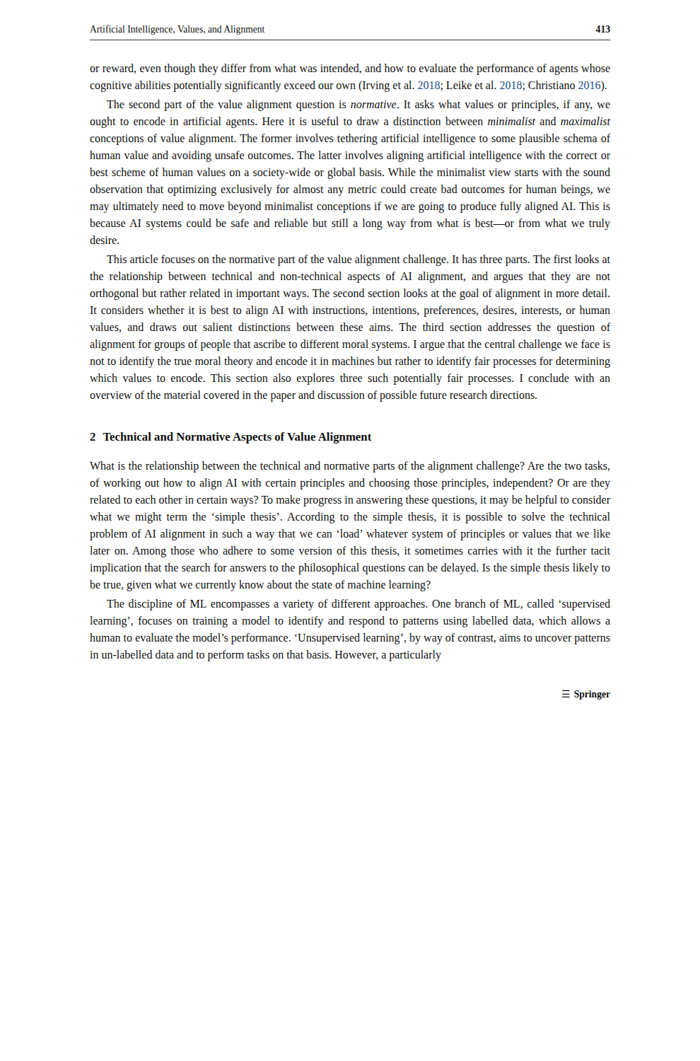Artificial Intelligence, Values, and Alignment 413
or reward, even though they differ from what was intended, and how to evaluate the performance of agents whose cognitive abilities potentially significantly exceed our own (Irving et al. 2018; Leike et al. 2018; Christiano 2016).
The second part of the value alignment question is normative. It asks what values or principles, if any, we ought to encode in artificial agents. Here it is useful to draw a distinction between minimalist and maximalist conceptions of value alignment. The former involves tethering artificial intelligence to some plausible schema of human value and avoiding unsafe outcomes. The latter involves aligning artificial intelligence with the correct or best scheme of human values on a society-wide or global basis. While the minimalist view starts with the sound observation that optimizing exclusively for almost any metric could create bad outcomes for human beings, we may ultimately need to move beyond minimalist conceptions if we are going to produce fully aligned AI. This is because AI systems could be safe and reliable but still a long way from what is best—or from what we truly desire.
This article focuses on the normative part of the value alignment challenge. It has three parts. The first looks at the relationship between technical and non-technical aspects of AI alignment, and argues that they are not orthogonal but rather related in important ways. The second section looks at the goal of alignment in more detail. It considers whether it is best to align AI with instructions, intentions, preferences, desires, interests, or human values, and draws out salient distinctions between these aims. The third section addresses the question of alignment for groups of people that ascribe to different moral systems. I argue that the central challenge we face is not to identify the true moral theory and encode it in machines but rather to identify fair processes for determining which values to encode. This section also explores three such potentially fair processes. I conclude with an overview of the material covered in the paper and discussion of possible future research directions.
2 Technical and Normative Aspects of Value Alignment
What is the relationship between the technical and normative parts of the alignment challenge? Are the two tasks, of working out how to align AI with certain principles and choosing those principles, independent? Or are they related to each other in certain ways? To make progress in answering these questions, it may be helpful to consider what we might term the ‘simple thesis’. According to the simple thesis, it is possible to solve the technical problem of AI alignment in such a way that we can ‘load’ whatever system of principles or values that we like later on. Among those who adhere to some version of this thesis, it sometimes carries with it the further tacit implication that the search for answers to the philosophical questions can be delayed. Is the simple thesis likely to be true, given what we currently know about the state of machine learning?
The discipline of ML encompasses a variety of different approaches. One branch of ML, called ‘supervised learning’, focuses on training a model to identify and respond to patterns using labelled data, which allows a human to evaluate the model’s performance. ‘Unsupervised learning’, by way of contrast, aims to uncover patterns in un-labelled data and to perform tasks on that basis. However, a particularly
☰Springer